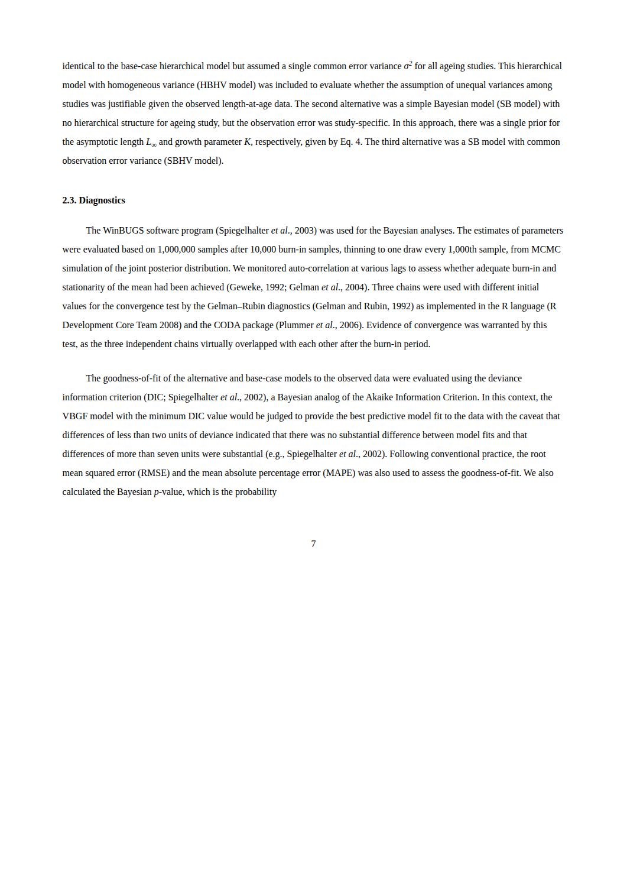identical to the base-case hierarchical model but assumed a single common error variance σ2 for all ageing studies. This hierarchical model with homogeneous variance (HBHV model) was included to evaluate whether the assumption of unequal variances among studies was justifiable given the observed length-at-age data. The second alternative was a simple Bayesian model (SB model) with no hierarchical structure for ageing study, but the observation error was study-specific. In this approach, there was a single prior for the asymptotic length L∞ and growth parameter K, respectively, given by Eq. 4. The third alternative was a SB model with common observation error variance (SBHV model).
2.3. Diagnostics
The WinBUGS software program (Spiegelhalter et al., 2003) was used for the Bayesian analyses. The estimates of parameters were evaluated based on 1,000,000 samples after 10,000 burn-in samples, thinning to one draw every 1,000th sample, from MCMC simulation of the joint posterior distribution. We monitored auto-correlation at various lags to assess whether adequate burn-in and stationarity of the mean had been achieved (Geweke, 1992; Gelman et al., 2004). Three chains were used with different initial values for the convergence test by the Gelman–Rubin diagnostics (Gelman and Rubin, 1992) as implemented in the R language (R Development Core Team 2008) and the CODA package (Plummer et al., 2006). Evidence of convergence was warranted by this test, as the three independent chains virtually overlapped with each other after the burn-in period.
The goodness-of-fit of the alternative and base-case models to the observed data were evaluated using the deviance information criterion (DIC; Spiegelhalter et al., 2002), a Bayesian analog of the Akaike Information Criterion. In this context, the VBGF model with the minimum DIC value would be judged to provide the best predictive model fit to the data with the caveat that differences of less than two units of deviance indicated that there was no substantial difference between model fits and that differences of more than seven units were substantial (e.g., Spiegelhalter et al., 2002). Following conventional practice, the root mean squared error (RMSE) and the mean absolute percentage error (MAPE) was also used to assess the goodness-of-fit. We also calculated the Bayesian p-value, which is the probability
7